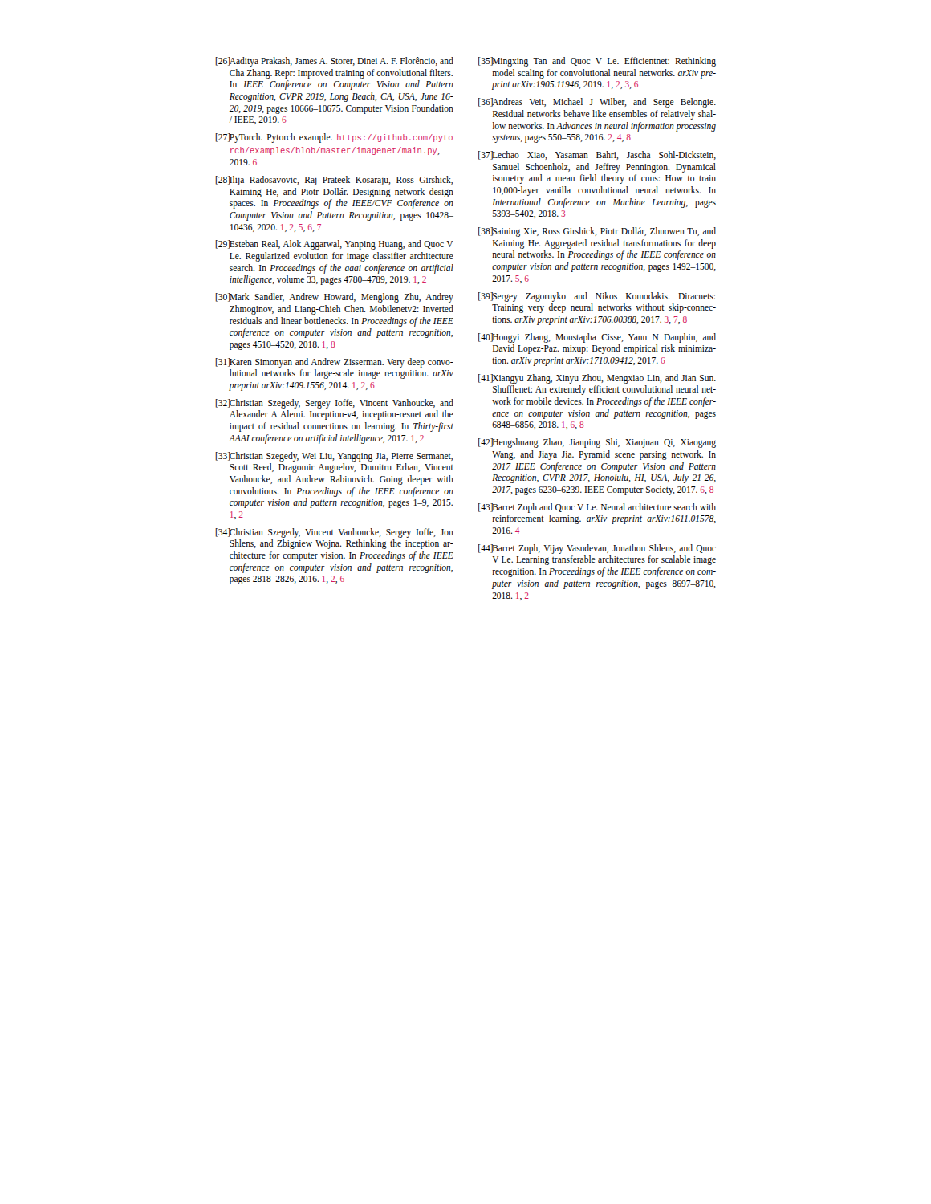[26] Aaditya Prakash, James A. Storer, Dinei A. F. Florêncio, and Cha Zhang. Repr: Improved training of convolutional filters. In IEEE Conference on Computer Vision and Pattern Recognition, CVPR 2019, Long Beach, CA, USA, June 16-20, 2019, pages 10666–10675. Computer Vision Foundation / IEEE, 2019. 6
[27] PyTorch. Pytorch example. https://github.com/pytorch/examples/blob/master/imagenet/main.py, 2019. 6
[28] Ilija Radosavovic, Raj Prateek Kosaraju, Ross Girshick, Kaiming He, and Piotr Dollár. Designing network design spaces. In Proceedings of the IEEE/CVF Conference on Computer Vision and Pattern Recognition, pages 10428–10436, 2020. 1, 2, 5, 6, 7
[29] Esteban Real, Alok Aggarwal, Yanping Huang, and Quoc V Le. Regularized evolution for image classifier architecture search. In Proceedings of the aaai conference on artificial intelligence, volume 33, pages 4780–4789, 2019. 1, 2
[30] Mark Sandler, Andrew Howard, Menglong Zhu, Andrey Zhmoginov, and Liang-Chieh Chen. Mobilenetv2: Inverted residuals and linear bottlenecks. In Proceedings of the IEEE conference on computer vision and pattern recognition, pages 4510–4520, 2018. 1, 8
[31] Karen Simonyan and Andrew Zisserman. Very deep convolutional networks for large-scale image recognition. arXiv preprint arXiv:1409.1556, 2014. 1, 2, 6
[32] Christian Szegedy, Sergey Ioffe, Vincent Vanhoucke, and Alexander A Alemi. Inception-v4, inception-resnet and the impact of residual connections on learning. In Thirty-first AAAI conference on artificial intelligence, 2017. 1, 2
[33] Christian Szegedy, Wei Liu, Yangqing Jia, Pierre Sermanet, Scott Reed, Dragomir Anguelov, Dumitru Erhan, Vincent Vanhoucke, and Andrew Rabinovich. Going deeper with convolutions. In Proceedings of the IEEE conference on computer vision and pattern recognition, pages 1–9, 2015. 1, 2
[34] Christian Szegedy, Vincent Vanhoucke, Sergey Ioffe, Jon Shlens, and Zbigniew Wojna. Rethinking the inception architecture for computer vision. In Proceedings of the IEEE conference on computer vision and pattern recognition, pages 2818–2826, 2016. 1, 2, 6
[35] Mingxing Tan and Quoc V Le. Efficientnet: Rethinking model scaling for convolutional neural networks. arXiv preprint arXiv:1905.11946, 2019. 1, 2, 3, 6
[36] Andreas Veit, Michael J Wilber, and Serge Belongie. Residual networks behave like ensembles of relatively shallow networks. In Advances in neural information processing systems, pages 550–558, 2016. 2, 4, 8
[37] Lechao Xiao, Yasaman Bahri, Jascha Sohl-Dickstein, Samuel Schoenholz, and Jeffrey Pennington. Dynamical isometry and a mean field theory of cnns: How to train 10,000-layer vanilla convolutional neural networks. In International Conference on Machine Learning, pages 5393–5402, 2018. 3
[38] Saining Xie, Ross Girshick, Piotr Dollár, Zhuowen Tu, and Kaiming He. Aggregated residual transformations for deep neural networks. In Proceedings of the IEEE conference on computer vision and pattern recognition, pages 1492–1500, 2017. 5, 6
[39] Sergey Zagoruyko and Nikos Komodakis. Diracnets: Training very deep neural networks without skip-connections. arXiv preprint arXiv:1706.00388, 2017. 3, 7, 8
[40] Hongyi Zhang, Moustapha Cisse, Yann N Dauphin, and David Lopez-Paz. mixup: Beyond empirical risk minimization. arXiv preprint arXiv:1710.09412, 2017. 6
[41] Xiangyu Zhang, Xinyu Zhou, Mengxiao Lin, and Jian Sun. Shufflenet: An extremely efficient convolutional neural network for mobile devices. In Proceedings of the IEEE conference on computer vision and pattern recognition, pages 6848–6856, 2018. 1, 6, 8
[42] Hengshuang Zhao, Jianping Shi, Xiaojuan Qi, Xiaogang Wang, and Jiaya Jia. Pyramid scene parsing network. In 2017 IEEE Conference on Computer Vision and Pattern Recognition, CVPR 2017, Honolulu, HI, USA, July 21-26, 2017, pages 6230–6239. IEEE Computer Society, 2017. 6, 8
[43] Barret Zoph and Quoc V Le. Neural architecture search with reinforcement learning. arXiv preprint arXiv:1611.01578, 2016. 4
[44] Barret Zoph, Vijay Vasudevan, Jonathon Shlens, and Quoc V Le. Learning transferable architectures for scalable image recognition. In Proceedings of the IEEE conference on computer vision and pattern recognition, pages 8697–8710, 2018. 1, 2